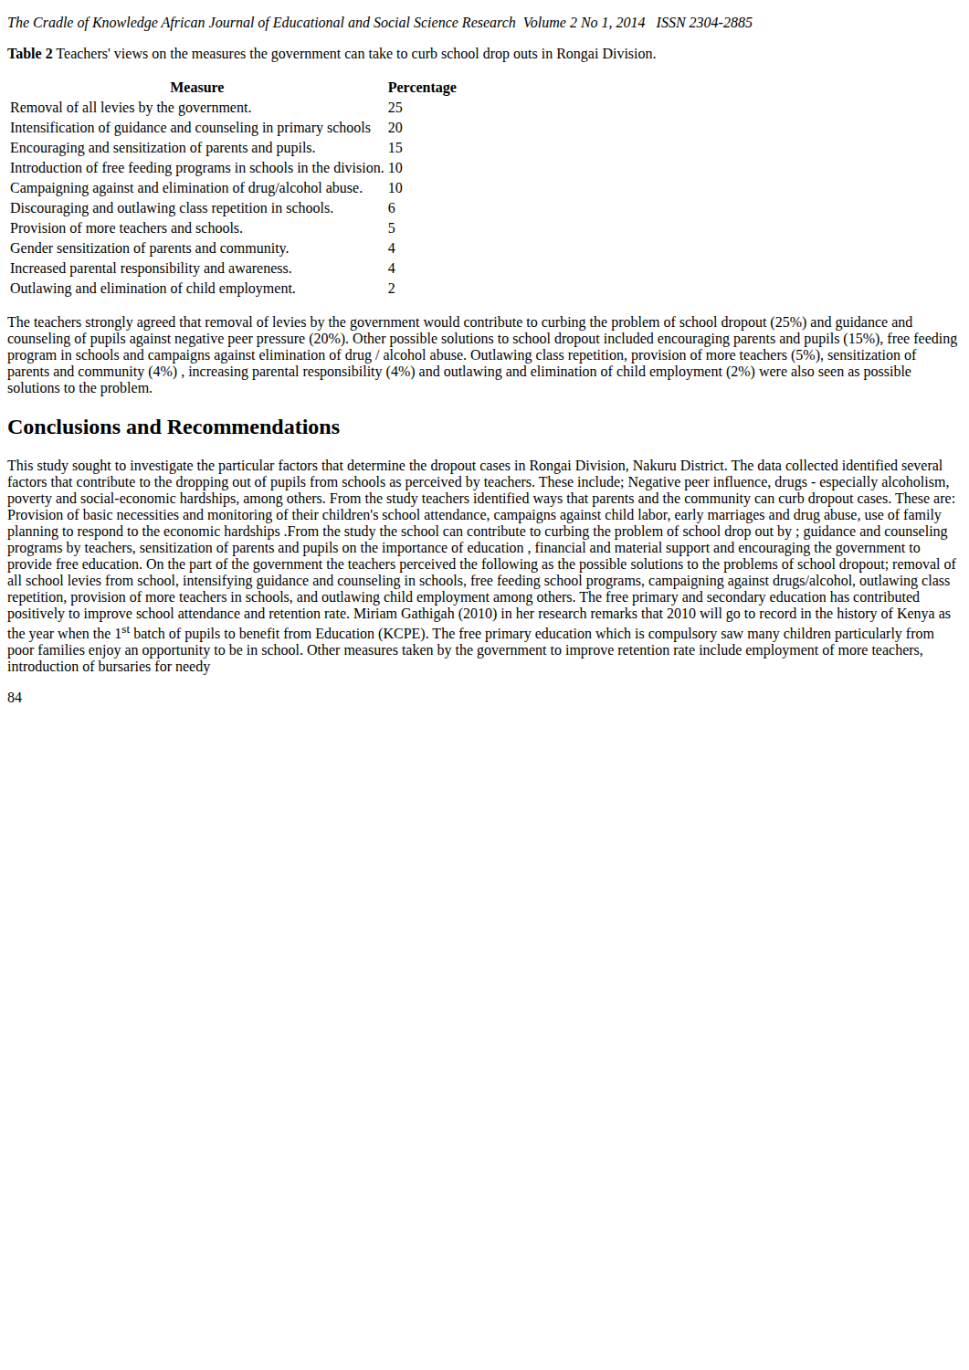The Cradle of Knowledge African Journal of Educational and Social Science Research Volume 2 No 1, 2014 ISSN 2304-2885
Table 2 Teachers' views on the measures the government can take to curb school drop outs in Rongai Division.
| Measure | Percentage |
| --- | --- |
| Removal of all levies by the government. | 25 |
| Intensification of guidance and counseling in primary schools | 20 |
| Encouraging and sensitization of parents and pupils. | 15 |
| Introduction of free feeding programs in schools in the division. | 10 |
| Campaigning against and elimination of drug/alcohol abuse. | 10 |
| Discouraging and outlawing class repetition in schools. | 6 |
| Provision of more teachers and schools. | 5 |
| Gender sensitization of parents and community. | 4 |
| Increased parental responsibility and awareness. | 4 |
| Outlawing and elimination of child employment. | 2 |
The teachers strongly agreed that removal of levies by the government would contribute to curbing the problem of school dropout (25%) and guidance and counseling of pupils against negative peer pressure (20%). Other possible solutions to school dropout included encouraging parents and pupils (15%), free feeding program in schools and campaigns against elimination of drug / alcohol abuse. Outlawing class repetition, provision of more teachers (5%), sensitization of parents and community (4%) , increasing parental responsibility (4%) and outlawing and elimination of child employment (2%) were also seen as possible solutions to the problem.
Conclusions and Recommendations
This study sought to investigate the particular factors that determine the dropout cases in Rongai Division, Nakuru District. The data collected identified several factors that contribute to the dropping out of pupils from schools as perceived by teachers. These include; Negative peer influence, drugs - especially alcoholism, poverty and social-economic hardships, among others. From the study teachers identified ways that parents and the community can curb dropout cases. These are: Provision of basic necessities and monitoring of their children's school attendance, campaigns against child labor, early marriages and drug abuse, use of family planning to respond to the economic hardships .From the study the school can contribute to curbing the problem of school drop out by ; guidance and counseling programs by teachers, sensitization of parents and pupils on the importance of education , financial and material support and encouraging the government to provide free education. On the part of the government the teachers perceived the following as the possible solutions to the problems of school dropout; removal of all school levies from school, intensifying guidance and counseling in schools, free feeding school programs, campaigning against drugs/alcohol, outlawing class repetition, provision of more teachers in schools, and outlawing child employment among others. The free primary and secondary education has contributed positively to improve school attendance and retention rate. Miriam Gathigah (2010) in her research remarks that 2010 will go to record in the history of Kenya as the year when the 1st batch of pupils to benefit from Education (KCPE). The free primary education which is compulsory saw many children particularly from poor families enjoy an opportunity to be in school. Other measures taken by the government to improve retention rate include employment of more teachers, introduction of bursaries for needy
84